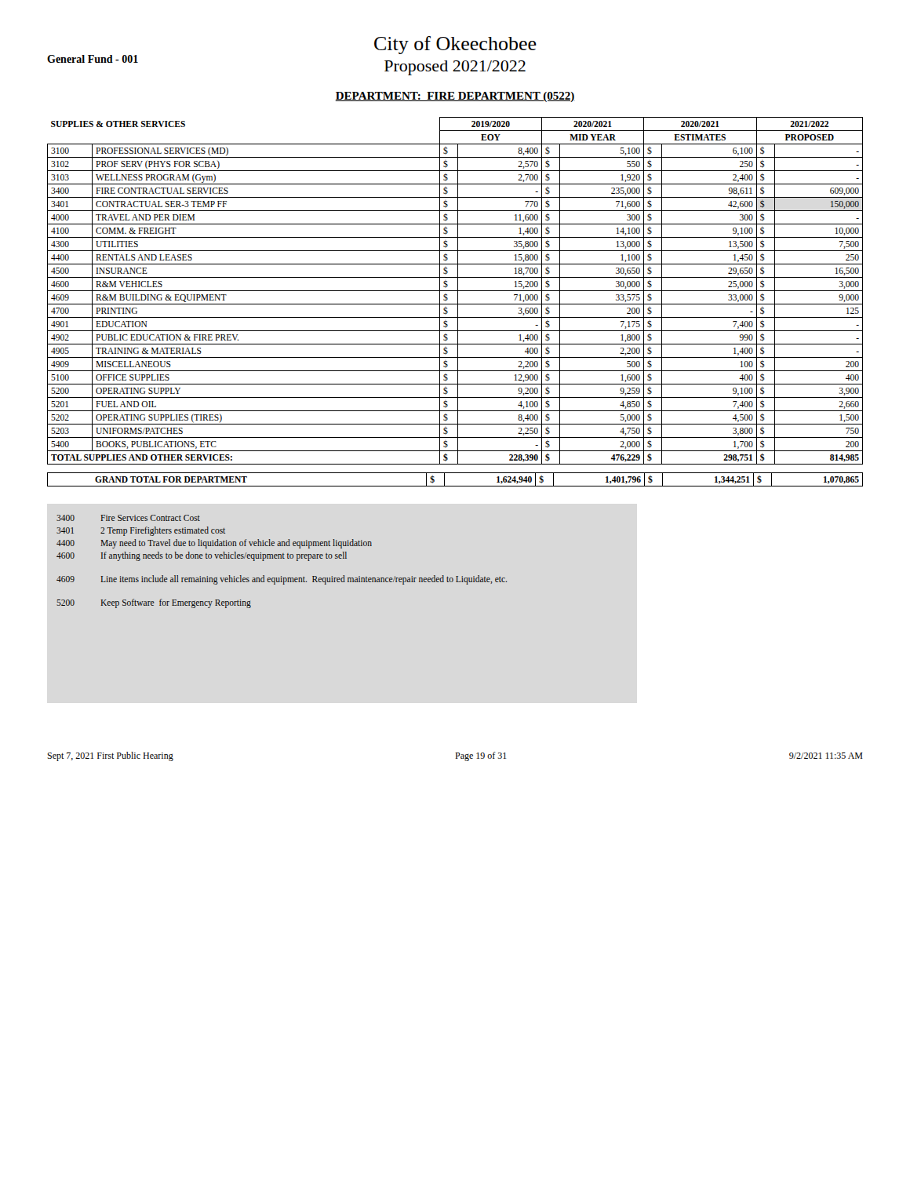City of Okeechobee
Proposed 2021/2022
General Fund - 001
DEPARTMENT: FIRE DEPARTMENT (0522)
| SUPPLIES & OTHER SERVICES | 2019/2020 | 2020/2021 | 2020/2021 | 2021/2022 |
| --- | --- | --- | --- | --- |
| | EOY | MID YEAR | ESTIMATES | PROPOSED |
| 3100 | PROFESSIONAL SERVICES (MD) | $ | 8,400 | $ | 5,100 | $ | 6,100 | $ | - |
| 3102 | PROF SERV (PHYS FOR SCBA) | $ | 2,570 | $ | 550 | $ | 250 | $ | - |
| 3103 | WELLNESS PROGRAM (Gym) | $ | 2,700 | $ | 1,920 | $ | 2,400 | $ | - |
| 3400 | FIRE CONTRACTUAL SERVICES | $ | - | $ | 235,000 | $ | 98,611 | $ | 609,000 |
| 3401 | CONTRACTUAL SER-3 TEMP FF | $ | 770 | $ | 71,600 | $ | 42,600 | $ | 150,000 |
| 4000 | TRAVEL AND PER DIEM | $ | 11,600 | $ | 300 | $ | 300 | $ | - |
| 4100 | COMM. & FREIGHT | $ | 1,400 | $ | 14,100 | $ | 9,100 | $ | 10,000 |
| 4300 | UTILITIES | $ | 35,800 | $ | 13,000 | $ | 13,500 | $ | 7,500 |
| 4400 | RENTALS AND LEASES | $ | 15,800 | $ | 1,100 | $ | 1,450 | $ | 250 |
| 4500 | INSURANCE | $ | 18,700 | $ | 30,650 | $ | 29,650 | $ | 16,500 |
| 4600 | R&M VEHICLES | $ | 15,200 | $ | 30,000 | $ | 25,000 | $ | 3,000 |
| 4609 | R&M BUILDING & EQUIPMENT | $ | 71,000 | $ | 33,575 | $ | 33,000 | $ | 9,000 |
| 4700 | PRINTING | $ | 3,600 | $ | 200 | $ | - | $ | 125 |
| 4901 | EDUCATION | $ | - | $ | 7,175 | $ | 7,400 | $ | - |
| 4902 | PUBLIC EDUCATION & FIRE PREV. | $ | 1,400 | $ | 1,800 | $ | 990 | $ | - |
| 4905 | TRAINING & MATERIALS | $ | 400 | $ | 2,200 | $ | 1,400 | $ | - |
| 4909 | MISCELLANEOUS | $ | 2,200 | $ | 500 | $ | 100 | $ | 200 |
| 5100 | OFFICE SUPPLIES | $ | 12,900 | $ | 1,600 | $ | 400 | $ | 400 |
| 5200 | OPERATING SUPPLY | $ | 9,200 | $ | 9,259 | $ | 9,100 | $ | 3,900 |
| 5201 | FUEL AND OIL | $ | 4,100 | $ | 4,850 | $ | 7,400 | $ | 2,660 |
| 5202 | OPERATING SUPPLIES (TIRES) | $ | 8,400 | $ | 5,000 | $ | 4,500 | $ | 1,500 |
| 5203 | UNIFORMS/PATCHES | $ | 2,250 | $ | 4,750 | $ | 3,800 | $ | 750 |
| 5400 | BOOKS, PUBLICATIONS, ETC | $ | - | $ | 2,000 | $ | 1,700 | $ | 200 |
| TOTAL SUPPLIES AND OTHER SERVICES: | $ | 228,390 | $ | 476,229 | $ | 298,751 | $ | 814,985 |
| | GRAND TOTAL FOR DEPARTMENT | $ | 1,624,940 | $ | 1,401,796 | $ | 1,344,251 | $ | 1,070,865 |
| 3400 | Fire Services Contract Cost |
| 3401 | 2 Temp Firefighters estimated cost |
| 4400 | May need to Travel due to liquidation of vehicle and equipment liquidation |
| 4600 | If anything needs to be done to vehicles/equipment to prepare to sell |
| 4609 | Line items include all remaining vehicles and equipment. Required maintenance/repair needed to Liquidate, etc. |
| 5200 | Keep Software for Emergency Reporting |
Sept 7, 2021 First Public Hearing
Page 19 of 31
9/2/2021 11:35 AM